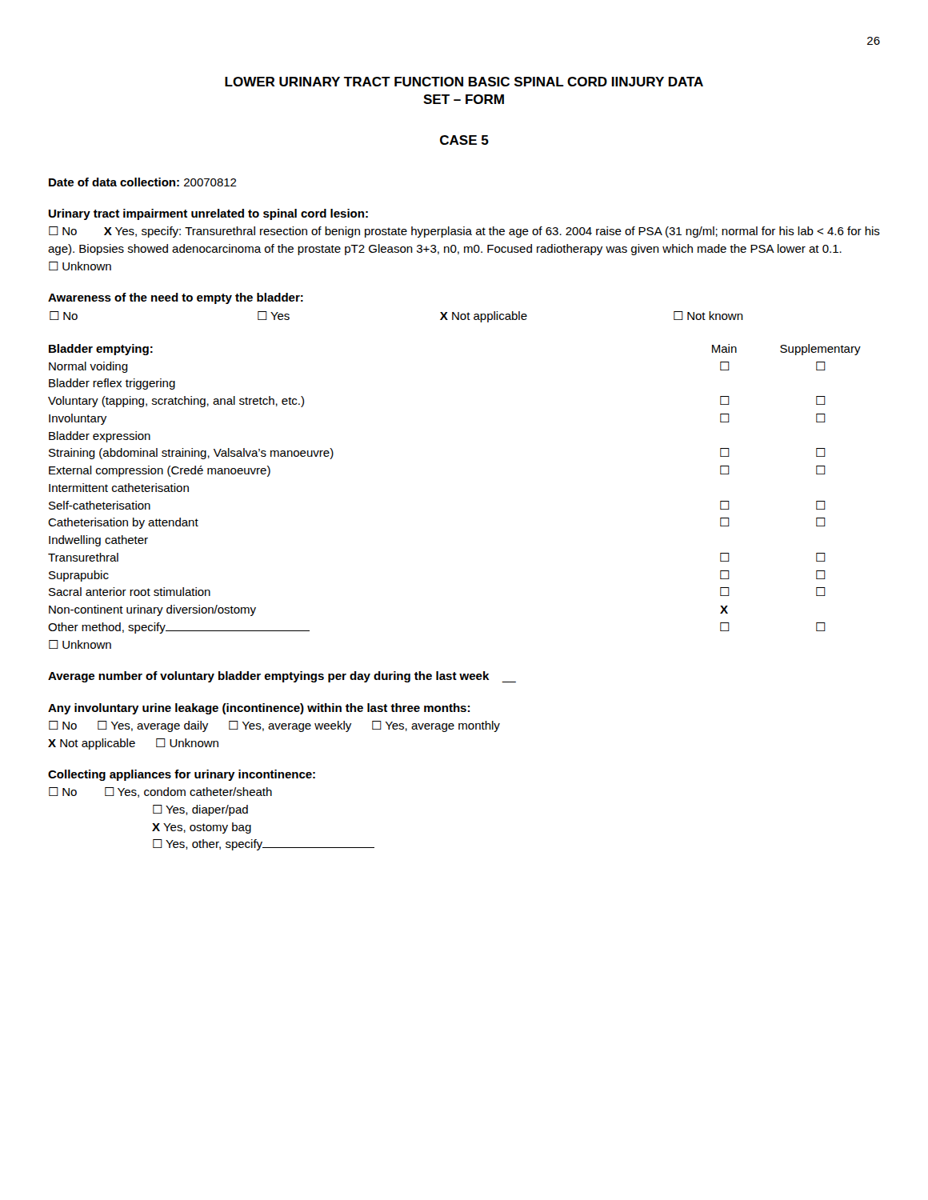26
LOWER URINARY TRACT FUNCTION BASIC SPINAL CORD IINJURY DATA
SET – FORM
CASE 5
Date of data collection: 20070812
Urinary tract impairment unrelated to spinal cord lesion:
☐ No X Yes, specify: Transurethral resection of benign prostate hyperplasia at the age of 63. 2004 raise of PSA (31 ng/ml; normal for his lab < 4.6 for his age). Biopsies showed adenocarcinoma of the prostate pT2 Gleason 3+3, n0, m0. Focused radiotherapy was given which made the PSA lower at 0.1.
☐ Unknown
Awareness of the need to empty the bladder:
| ☐ No | ☐ Yes | X Not applicable | ☐ Not known |
| Bladder emptying: | Main | Supplementary |
| Normal voiding | ☐ | ☐ |
| Bladder reflex triggering | | |
| Voluntary (tapping, scratching, anal stretch, etc.) | ☐ | ☐ |
| Involuntary | ☐ | ☐ |
| Bladder expression | | |
| Straining (abdominal straining, Valsalva’s manoeuvre) | ☐ | ☐ |
| External compression (Credé manoeuvre) | ☐ | ☐ |
| Intermittent catheterisation | | |
| Self-catheterisation | ☐ | ☐ |
| Catheterisation by attendant | ☐ | ☐ |
| Indwelling catheter | | |
| Transurethral | ☐ | ☐ |
| Suprapubic | ☐ | ☐ |
| Sacral anterior root stimulation | ☐ | ☐ |
| Non-continent urinary diversion/ostomy | X | |
| Other method, specify | ☐ | ☐ |
| ☐ Unknown | | |
Average number of voluntary bladder emptyings per day during the last week __
Any involuntary urine leakage (incontinence) within the last three months:
☐ No ☐ Yes, average daily ☐ Yes, average weekly ☐ Yes, average monthly
X Not applicable ☐ Unknown
Collecting appliances for urinary incontinence:
☐ No ☐ Yes, condom catheter/sheath
☐ Yes, diaper/pad
X Yes, ostomy bag
☐ Yes, other, specify